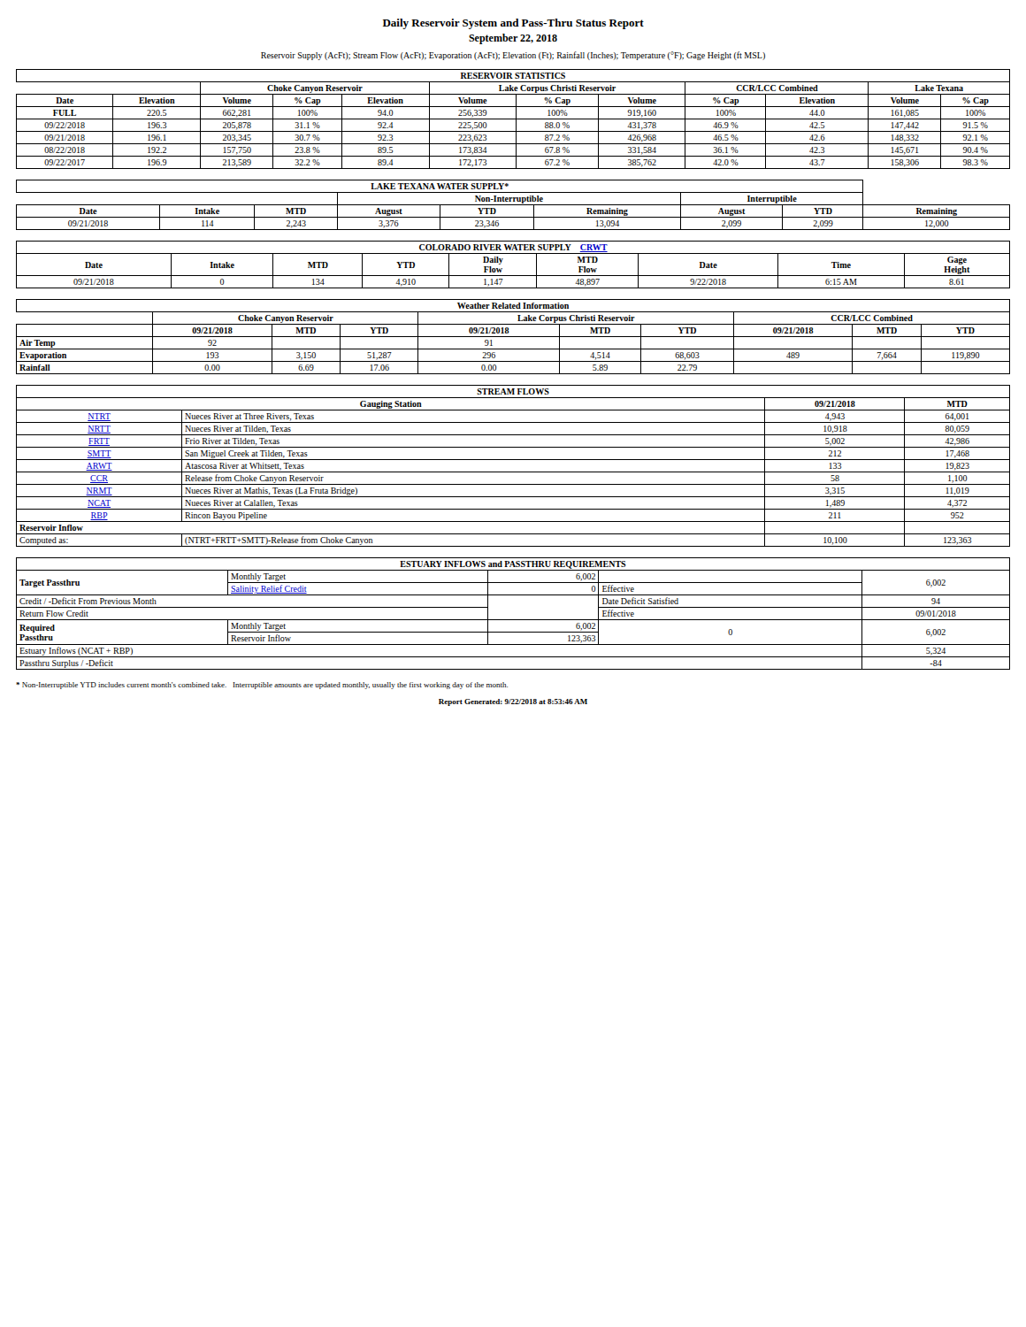Daily Reservoir System and Pass-Thru Status Report
September 22, 2018
Reservoir Supply (AcFt); Stream Flow (AcFt); Evaporation (AcFt); Elevation (Ft); Rainfall (Inches); Temperature (°F); Gage Height (ft MSL)
| RESERVOIR STATISTICS |
| | Choke Canyon Reservoir | Lake Corpus Christi Reservoir | CCR/LCC Combined | Lake Texana |
| Date | Elevation | Volume | % Cap | Elevation | Volume | % Cap | Volume | % Cap | Elevation | Volume | % Cap |
| FULL | 220.5 | 662,281 | 100% | 94.0 | 256,339 | 100% | 919,160 | 100% | 44.0 | 161,085 | 100% |
| 09/22/2018 | 196.3 | 205,878 | 31.1 % | 92.4 | 225,500 | 88.0 % | 431,378 | 46.9 % | 42.5 | 147,442 | 91.5 % |
| 09/21/2018 | 196.1 | 203,345 | 30.7 % | 92.3 | 223,623 | 87.2 % | 426,968 | 46.5 % | 42.6 | 148,332 | 92.1 % |
| 08/22/2018 | 192.2 | 157,750 | 23.8 % | 89.5 | 173,834 | 67.8 % | 331,584 | 36.1 % | 42.3 | 145,671 | 90.4 % |
| 09/22/2017 | 196.9 | 213,589 | 32.2 % | 89.4 | 172,173 | 67.2 % | 385,762 | 42.0 % | 43.7 | 158,306 | 98.3 % |
| LAKE TEXANA WATER SUPPLY* |
| | Non-Interruptible | Interruptible |
| Date | Intake | MTD | August | YTD | Remaining | August | YTD | Remaining |
| 09/21/2018 | 114 | 2,243 | 3,376 | 23,346 | 13,094 | 2,099 | 2,099 | 12,000 |
| COLORADO RIVER WATER SUPPLY CRWT |
| Date | Intake | MTD | YTD | Daily Flow | MTD Flow | Date | Time | Gage Height |
| 09/21/2018 | 0 | 134 | 4,910 | 1,147 | 48,897 | 9/22/2018 | 6:15 AM | 8.61 |
| Weather Related Information |
| | Choke Canyon Reservoir | Lake Corpus Christi Reservoir | CCR/LCC Combined |
| | 09/21/2018 | MTD | YTD | 09/21/2018 | MTD | YTD | 09/21/2018 | MTD | YTD |
| Air Temp | 92 | | | 91 | | | | | |
| Evaporation | 193 | 3,150 | 51,287 | 296 | 4,514 | 68,603 | 489 | 7,664 | 119,890 |
| Rainfall | 0.00 | 6.69 | 17.06 | 0.00 | 5.89 | 22.79 | | | |
| STREAM FLOWS |
| Gauging Station | 09/21/2018 | MTD |
| NTRT | Nueces River at Three Rivers, Texas | 4,943 | 64,001 |
| NRTT | Nueces River at Tilden, Texas | 10,918 | 80,059 |
| FRTT | Frio River at Tilden, Texas | 5,002 | 42,986 |
| SMTT | San Miguel Creek at Tilden, Texas | 212 | 17,468 |
| ARWT | Atascosa River at Whitsett, Texas | 133 | 19,823 |
| CCR | Release from Choke Canyon Reservoir | 58 | 1,100 |
| NRMT | Nueces River at Mathis, Texas (La Fruta Bridge) | 3,315 | 11,019 |
| NCAT | Nueces River at Calallen, Texas | 1,489 | 4,372 |
| RBP | Rincon Bayou Pipeline | 211 | 952 |
| Reservoir Inflow | | |
| Computed as: | (NTRT+FRTT+SMTT)-Release from Choke Canyon | 10,100 | 123,363 |
| ESTUARY INFLOWS and PASSTHRU REQUIREMENTS |
| Target Passthru | Monthly Target | 6,002 | | 6,002 |
| Salinity Relief Credit | 0 | Effective |
| Credit / -Deficit From Previous Month | | Date Deficit Satisfied | 94 |
| Return Flow Credit | | Effective | 09/01/2018 |
| Required Passthru | Monthly Target | 6,002 | 0 | 6,002 |
| Reservoir Inflow | 123,363 |
| Estuary Inflows (NCAT + RBP) | 5,324 |
| Passthru Surplus / -Deficit | -84 |
* Non-Interruptible YTD includes current month's combined take. Interruptible amounts are updated monthly, usually the first working day of the month.
Report Generated: 9/22/2018 at 8:53:46 AM